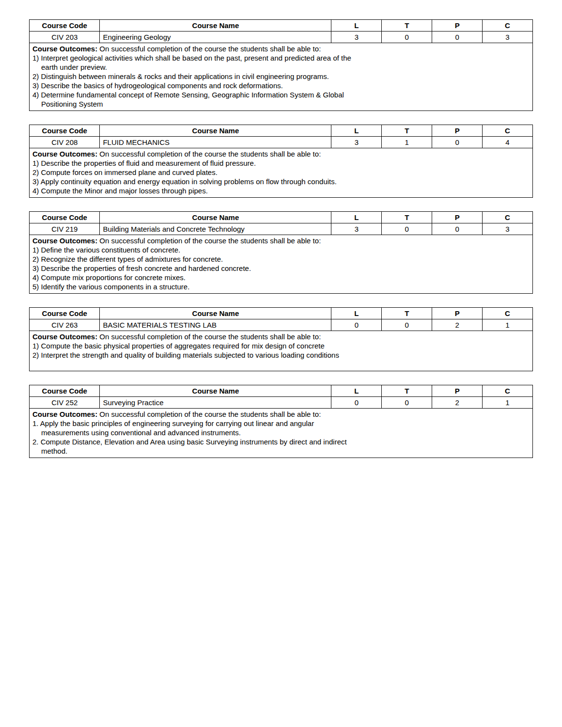| Course Code | Course Name | L | T | P | C |
| --- | --- | --- | --- | --- | --- |
| CIV 203 | Engineering Geology | 3 | 0 | 0 | 3 |
| Course Outcomes: On successful completion of the course the students shall be able to: 1) Interpret geological activities which shall be based on the past, present and predicted area of the earth under preview. 2) Distinguish between minerals & rocks and their applications in civil engineering programs. 3) Describe the basics of hydrogeological components and rock deformations. 4) Determine fundamental concept of Remote Sensing, Geographic Information System & Global Positioning System |
| Course Code | Course Name | L | T | P | C |
| --- | --- | --- | --- | --- | --- |
| CIV 208 | FLUID MECHANICS | 3 | 1 | 0 | 4 |
| Course Outcomes: On successful completion of the course the students shall be able to: 1) Describe the properties of fluid and measurement of fluid pressure. 2) Compute forces on immersed plane and curved plates. 3) Apply continuity equation and energy equation in solving problems on flow through conduits. 4) Compute the Minor and major losses through pipes. |
| Course Code | Course Name | L | T | P | C |
| --- | --- | --- | --- | --- | --- |
| CIV 219 | Building Materials and Concrete Technology | 3 | 0 | 0 | 3 |
| Course Outcomes: On successful completion of the course the students shall be able to: 1) Define the various constituents of concrete. 2) Recognize the different types of admixtures for concrete. 3) Describe the properties of fresh concrete and hardened concrete. 4) Compute mix proportions for concrete mixes. 5) Identify the various components in a structure. |
| Course Code | Course Name | L | T | P | C |
| --- | --- | --- | --- | --- | --- |
| CIV 263 | BASIC MATERIALS TESTING LAB | 0 | 0 | 2 | 1 |
| Course Outcomes: On successful completion of the course the students shall be able to: 1) Compute the basic physical properties of aggregates required for mix design of concrete 2) Interpret the strength and quality of building materials subjected to various loading conditions |
| Course Code | Course Name | L | T | P | C |
| --- | --- | --- | --- | --- | --- |
| CIV 252 | Surveying Practice | 0 | 0 | 2 | 1 |
| Course Outcomes: On successful completion of the course the students shall be able to: 1. Apply the basic principles of engineering surveying for carrying out linear and angular measurements using conventional and advanced instruments. 2. Compute Distance, Elevation and Area using basic Surveying instruments by direct and indirect method. |